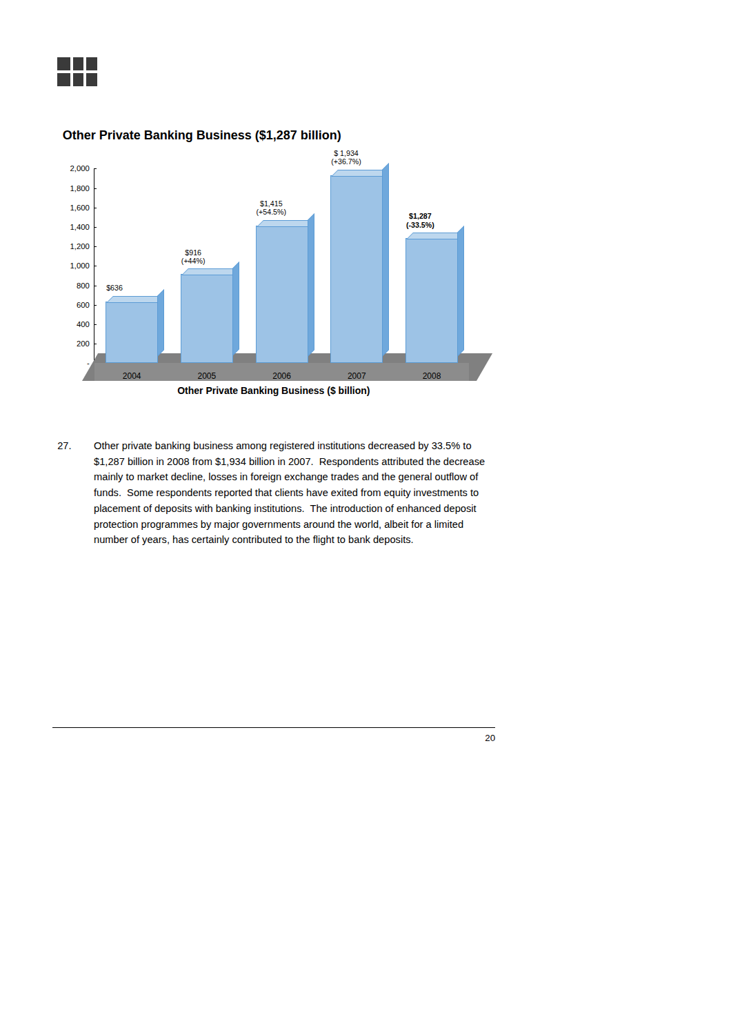Other Private Banking Business ($1,287 billion)
2,000
1,800
1,600
1,400
1,200
1,000
800
600
400
200
-
$636
$916
(+44%)
$1,415
(+54.5%)
$ 1,934
(+36.7%)
$1,287
(-33.5%)
2004 2005 2006 2007 2008
Other Private Banking Business ($ billion)
27.
Other private banking business among registered institutions decreased by 33.5% to $1,287 billion in 2008 from $1,934 billion in 2007. Respondents attributed the decrease mainly to market decline, losses in foreign exchange trades and the general outflow of funds. Some respondents reported that clients have exited from equity investments to placement of deposits with banking institutions. The introduction of enhanced deposit protection programmes by major governments around the world, albeit for a limited number of years, has certainly contributed to the flight to bank deposits.
20